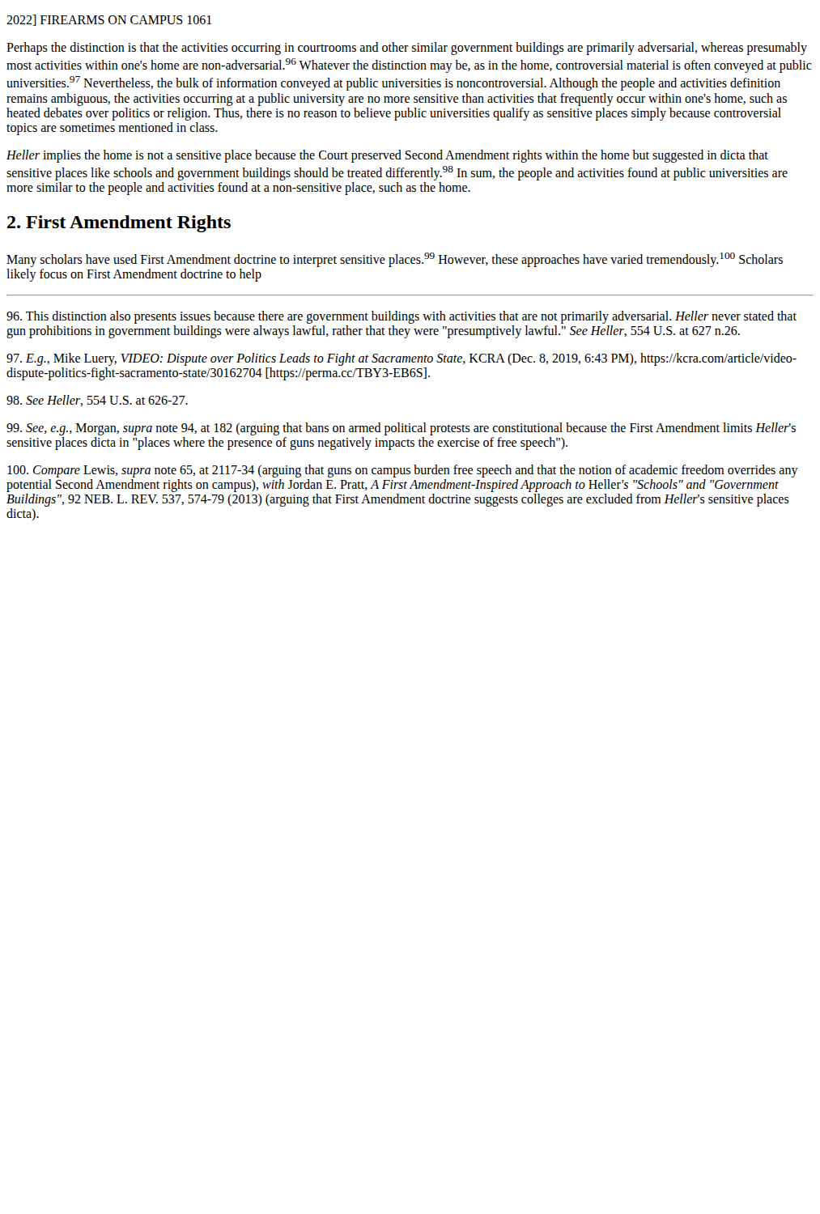2022] FIREARMS ON CAMPUS 1061
Perhaps the distinction is that the activities occurring in courtrooms and other similar government buildings are primarily adversarial, whereas presumably most activities within one's home are non-adversarial.96 Whatever the distinction may be, as in the home, controversial material is often conveyed at public universities.97 Nevertheless, the bulk of information conveyed at public universities is noncontroversial. Although the people and activities definition remains ambiguous, the activities occurring at a public university are no more sensitive than activities that frequently occur within one's home, such as heated debates over politics or religion. Thus, there is no reason to believe public universities qualify as sensitive places simply because controversial topics are sometimes mentioned in class.
Heller implies the home is not a sensitive place because the Court preserved Second Amendment rights within the home but suggested in dicta that sensitive places like schools and government buildings should be treated differently.98 In sum, the people and activities found at public universities are more similar to the people and activities found at a non-sensitive place, such as the home.
2. First Amendment Rights
Many scholars have used First Amendment doctrine to interpret sensitive places.99 However, these approaches have varied tremendously.100 Scholars likely focus on First Amendment doctrine to help
96. This distinction also presents issues because there are government buildings with activities that are not primarily adversarial. Heller never stated that gun prohibitions in government buildings were always lawful, rather that they were "presumptively lawful." See Heller, 554 U.S. at 627 n.26.
97. E.g., Mike Luery, VIDEO: Dispute over Politics Leads to Fight at Sacramento State, KCRA (Dec. 8, 2019, 6:43 PM), https://kcra.com/article/video-dispute-politics-fight-sacramento-state/30162704 [https://perma.cc/TBY3-EB6S].
98. See Heller, 554 U.S. at 626-27.
99. See, e.g., Morgan, supra note 94, at 182 (arguing that bans on armed political protests are constitutional because the First Amendment limits Heller's sensitive places dicta in "places where the presence of guns negatively impacts the exercise of free speech").
100. Compare Lewis, supra note 65, at 2117-34 (arguing that guns on campus burden free speech and that the notion of academic freedom overrides any potential Second Amendment rights on campus), with Jordan E. Pratt, A First Amendment-Inspired Approach to Heller's "Schools" and "Government Buildings", 92 NEB. L. REV. 537, 574-79 (2013) (arguing that First Amendment doctrine suggests colleges are excluded from Heller's sensitive places dicta).